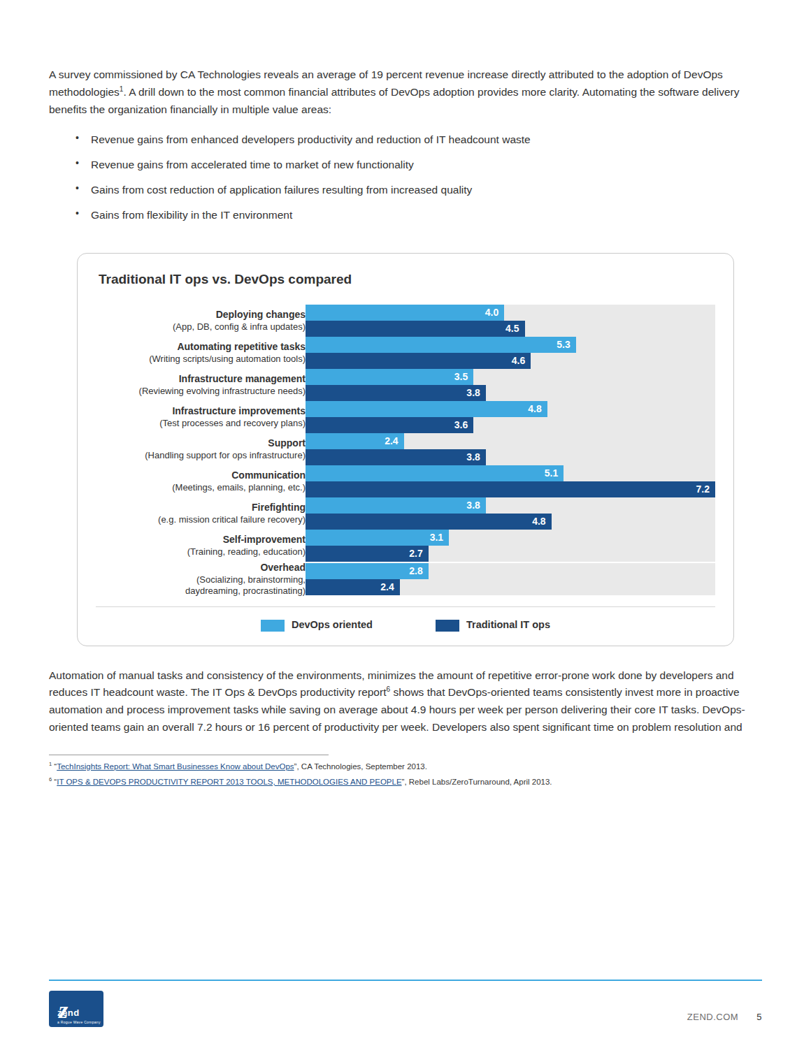A survey commissioned by CA Technologies reveals an average of 19 percent revenue increase directly attributed to the adoption of DevOps methodologies1. A drill down to the most common financial attributes of DevOps adoption provides more clarity. Automating the software delivery benefits the organization financially in multiple value areas:
Revenue gains from enhanced developers productivity and reduction of IT headcount waste
Revenue gains from accelerated time to market of new functionality
Gains from cost reduction of application failures resulting from increased quality
Gains from flexibility in the IT environment
Traditional IT ops vs. DevOps compared
| Deploying changes (App, DB, config & infra updates) | 4.0 4.5 |
| Automating repetitive tasks (Writing scripts/using automation tools) | 5.3 4.6 |
| Infrastructure management (Reviewing evolving infrastructure needs) | 3.5 3.8 |
| Infrastructure improvements (Test processes and recovery plans) | 4.8 3.6 |
| Support (Handling support for ops infrastructure) | 2.4 3.8 |
| Communication (Meetings, emails, planning, etc.) | 5.1 7.2 |
| Firefighting (e.g. mission critical failure recovery) | 3.8 4.8 |
| Self-improvement (Training, reading, education) | 3.1 2.7 |
| Overhead (Socializing, brainstorming, daydreaming, procrastinating) | 2.8 2.4 |
DevOps oriented
Traditional IT ops
Automation of manual tasks and consistency of the environments, minimizes the amount of repetitive error-prone work done by developers and reduces IT headcount waste. The IT Ops & DevOps productivity report6 shows that DevOps-oriented teams consistently invest more in proactive automation and process improvement tasks while saving on average about 4.9 hours per week per person delivering their core IT tasks. DevOps-oriented teams gain an overall 7.2 hours or 16 percent of productivity per week. Developers also spent significant time on problem resolution and
1 “TechInsights Report: What Smart Businesses Know about DevOps”, CA Technologies, September 2013.
6 “IT OPS & DEVOPS PRODUCTIVITY REPORT 2013 TOOLS, METHODOLOGIES AND PEOPLE”, Rebel Labs/ZeroTurnaround, April 2013.
z
zend
a Rogue Wave Company
ZEND.COM 5